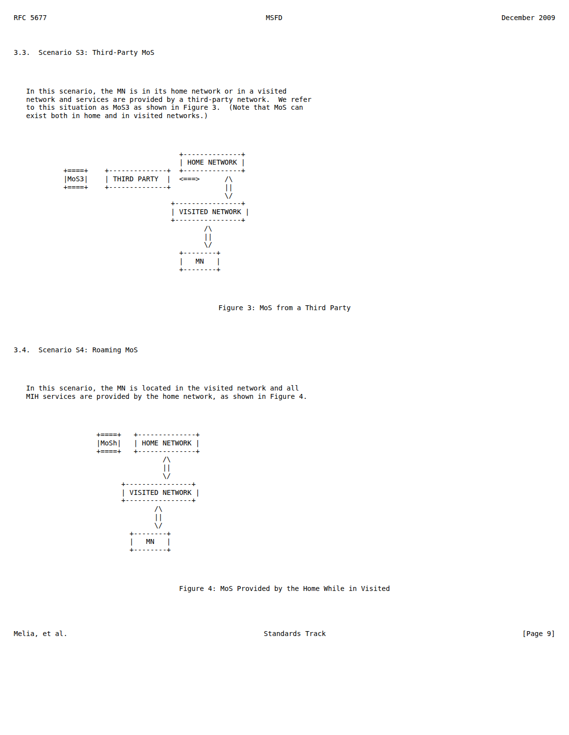RFC 5677 MSFD December 2009
3.3. Scenario S3: Third-Party MoS
In this scenario, the MN is in its home network or in a visited network and services are provided by a third-party network. We refer to this situation as MoS3 as shown in Figure 3. (Note that MoS can exist both in home and in visited networks.)
                                        +--------------+
                                        | HOME NETWORK |
            +====+    +--------------+  +--------------+
            |MoS3|    | THIRD PARTY  |  <===>      /\
            +====+    +--------------+             ||
                                                   \/
                                      +----------------+
                                      | VISITED NETWORK |
                                      +----------------+
                                              /\
                                              ||
                                              \/
                                        +--------+
                                        |   MN   |
                                        +--------+
Figure 3: MoS from a Third Party
3.4. Scenario S4: Roaming MoS
In this scenario, the MN is located in the visited network and all MIH services are provided by the home network, as shown in Figure 4.
                    +====+   +--------------+
                    |MoSh|   | HOME NETWORK |
                    +====+   +--------------+
                                    /\
                                    ||
                                    \/
                          +----------------+
                          | VISITED NETWORK |
                          +----------------+
                                  /\
                                  ||
                                  \/
                            +--------+
                            |   MN   |
                            +--------+
Figure 4: MoS Provided by the Home While in Visited
Melia, et al. Standards Track[Page 9]